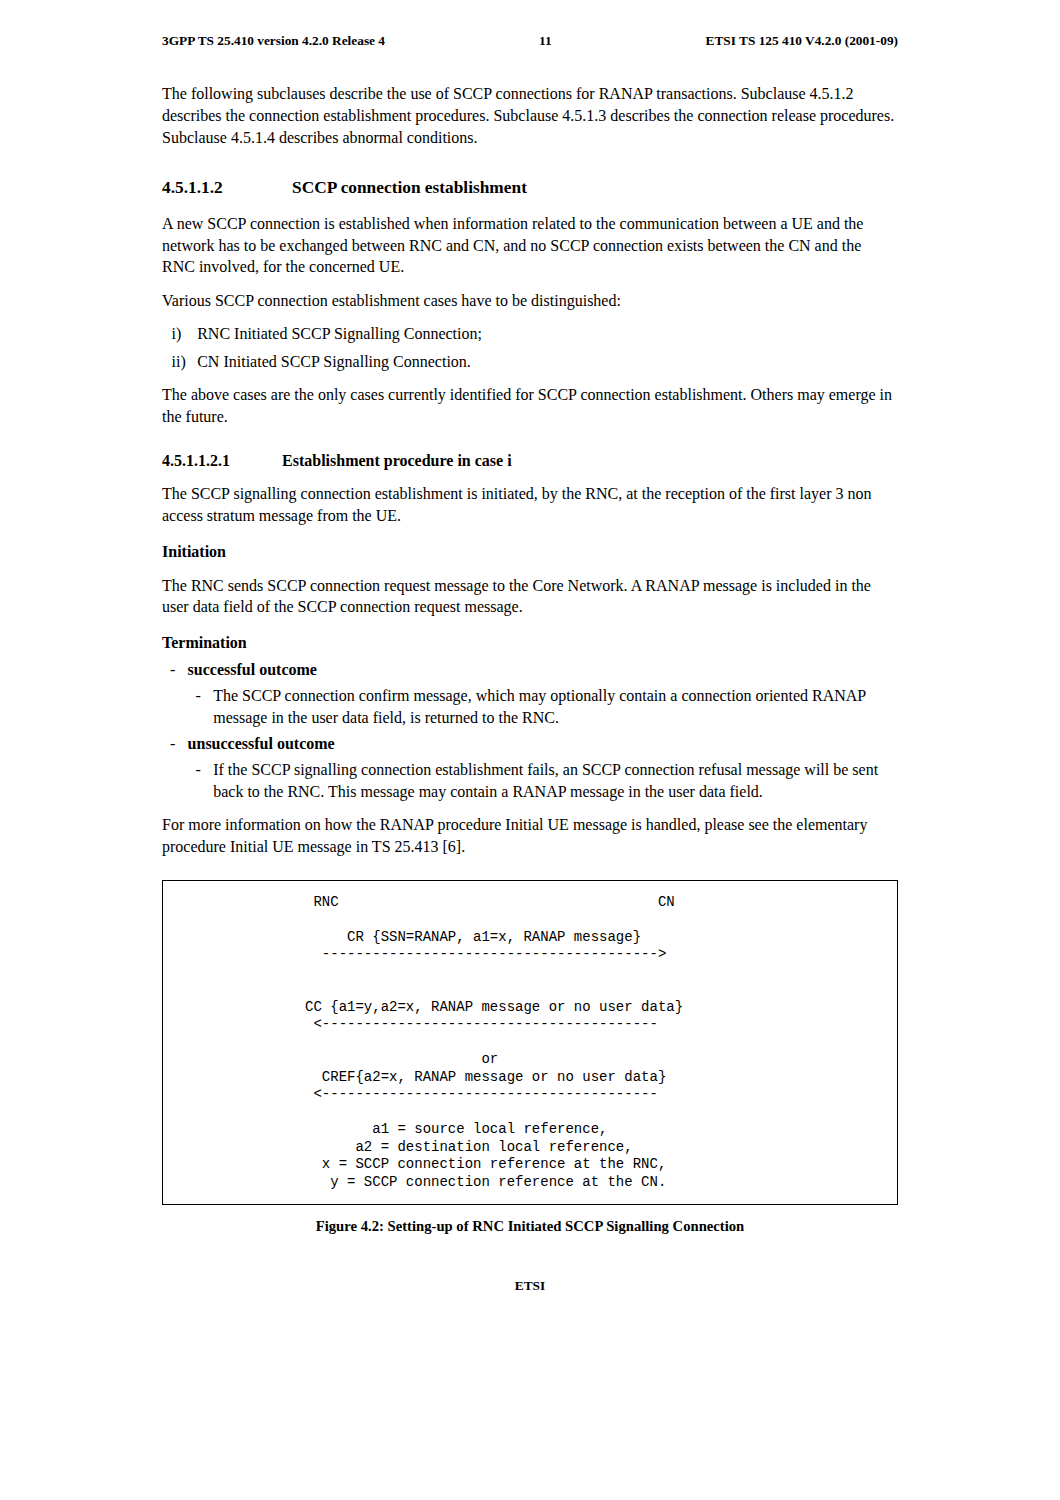3GPP TS 25.410 version 4.2.0 Release 4
11
ETSI TS 125 410 V4.2.0 (2001-09)
The following subclauses describe the use of SCCP connections for RANAP transactions. Subclause 4.5.1.2 describes the connection establishment procedures. Subclause 4.5.1.3 describes the connection release procedures. Subclause 4.5.1.4 describes abnormal conditions.
4.5.1.1.2 SCCP connection establishment
A new SCCP connection is established when information related to the communication between a UE and the network has to be exchanged between RNC and CN, and no SCCP connection exists between the CN and the RNC involved, for the concerned UE.
Various SCCP connection establishment cases have to be distinguished:
i) RNC Initiated SCCP Signalling Connection;
ii) CN Initiated SCCP Signalling Connection.
The above cases are the only cases currently identified for SCCP connection establishment. Others may emerge in the future.
4.5.1.1.2.1 Establishment procedure in case i
The SCCP signalling connection establishment is initiated, by the RNC, at the reception of the first layer 3 non access stratum message from the UE.
Initiation
The RNC sends SCCP connection request message to the Core Network. A RANAP message is included in the user data field of the SCCP connection request message.
Termination
successful outcome
The SCCP connection confirm message, which may optionally contain a connection oriented RANAP message in the user data field, is returned to the RNC.
unsuccessful outcome
If the SCCP signalling connection establishment fails, an SCCP connection refusal message will be sent back to the RNC. This message may contain a RANAP message in the user data field.
For more information on how the RANAP procedure Initial UE message is handled, please see the elementary procedure Initial UE message in TS 25.413 [6].
                RNC                                      CN

                    CR {SSN=RANAP, a1=x, RANAP message}
                 ---------------------------------------->


               CC {a1=y,a2=x, RANAP message or no user data}
                <----------------------------------------

                                    or
                 CREF{a2=x, RANAP message or no user data}
                <----------------------------------------

                       a1 = source local reference,
                     a2 = destination local reference,
                 x = SCCP connection reference at the RNC,
                  y = SCCP connection reference at the CN.
Figure 4.2: Setting-up of RNC Initiated SCCP Signalling Connection
ETSI